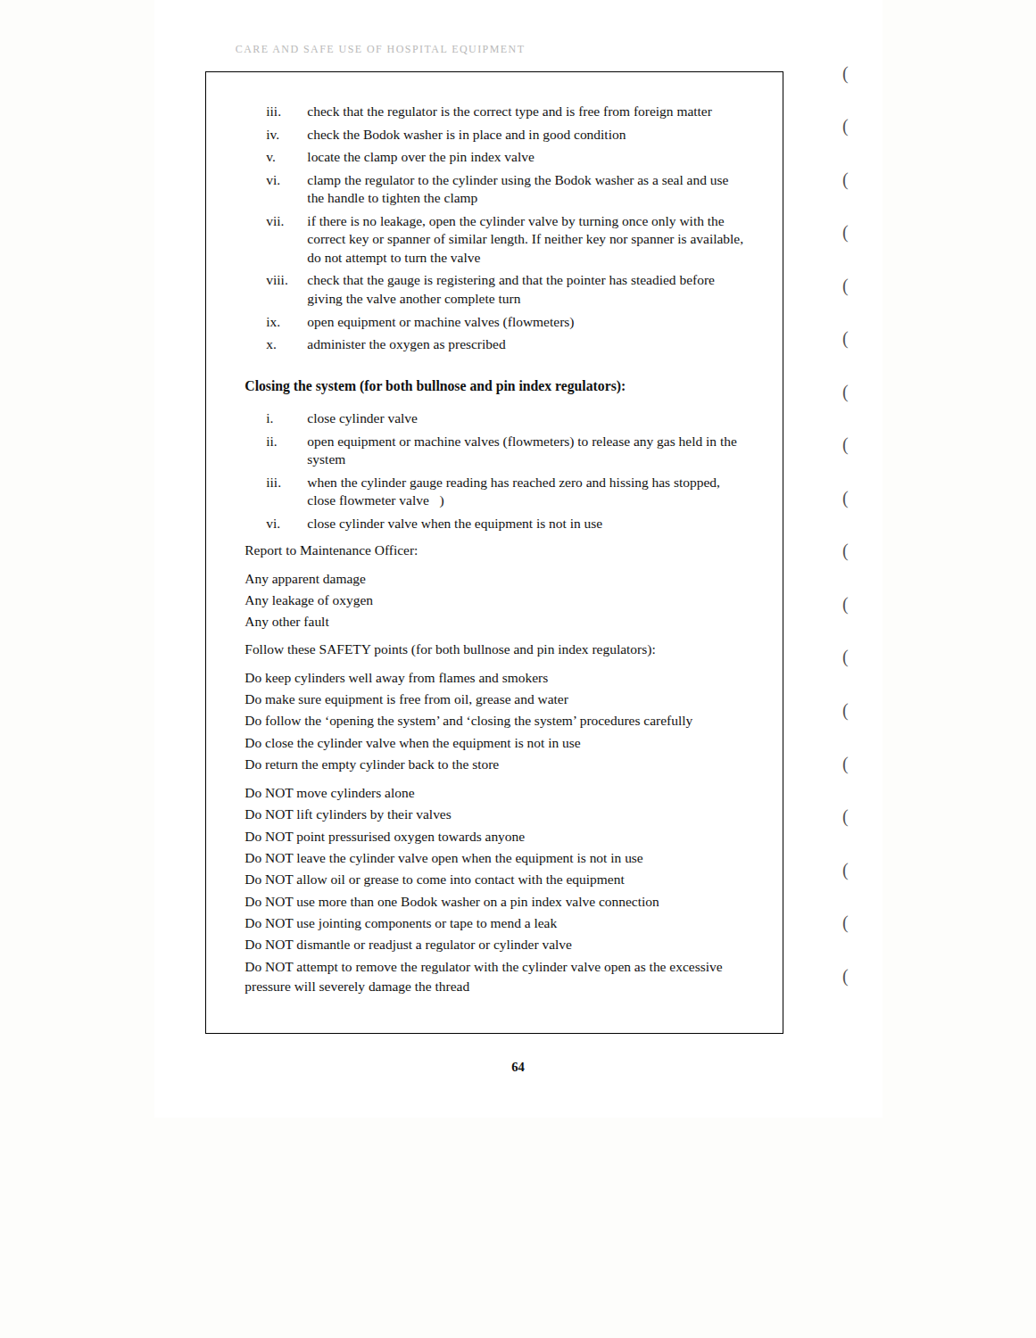CARE AND SAFE USE OF HOSPITAL EQUIPMENT
((((((((((((((((((
iii. check that the regulator is the correct type and is free from foreign matter
iv. check the Bodok washer is in place and in good condition
v. locate the clamp over the pin index valve
vi. clamp the regulator to the cylinder using the Bodok washer as a seal and use the handle to tighten the clamp
vii. if there is no leakage, open the cylinder valve by turning once only with the correct key or spanner of similar length. If neither key nor spanner is available, do not attempt to turn the valve
viii. check that the gauge is registering and that the pointer has steadied before giving the valve another complete turn
ix. open equipment or machine valves (flowmeters)
x. administer the oxygen as prescribed
Closing the system (for both bullnose and pin index regulators):
i. close cylinder valve
ii. open equipment or machine valves (flowmeters) to release any gas held in the system
iii. when the cylinder gauge reading has reached zero and hissing has stopped, close flowmeter valve )
vi. close cylinder valve when the equipment is not in use
Report to Maintenance Officer:
Any apparent damage
Any leakage of oxygen
Any other fault
Follow these SAFETY points (for both bullnose and pin index regulators):
Do keep cylinders well away from flames and smokers
Do make sure equipment is free from oil, grease and water
Do follow the ‘opening the system’ and ‘closing the system’ procedures carefully
Do close the cylinder valve when the equipment is not in use
Do return the empty cylinder back to the store
Do NOT move cylinders alone
Do NOT lift cylinders by their valves
Do NOT point pressurised oxygen towards anyone
Do NOT leave the cylinder valve open when the equipment is not in use
Do NOT allow oil or grease to come into contact with the equipment
Do NOT use more than one Bodok washer on a pin index valve connection
Do NOT use jointing components or tape to mend a leak
Do NOT dismantle or readjust a regulator or cylinder valve
Do NOT attempt to remove the regulator with the cylinder valve open as the excessive pressure will severely damage the thread
64